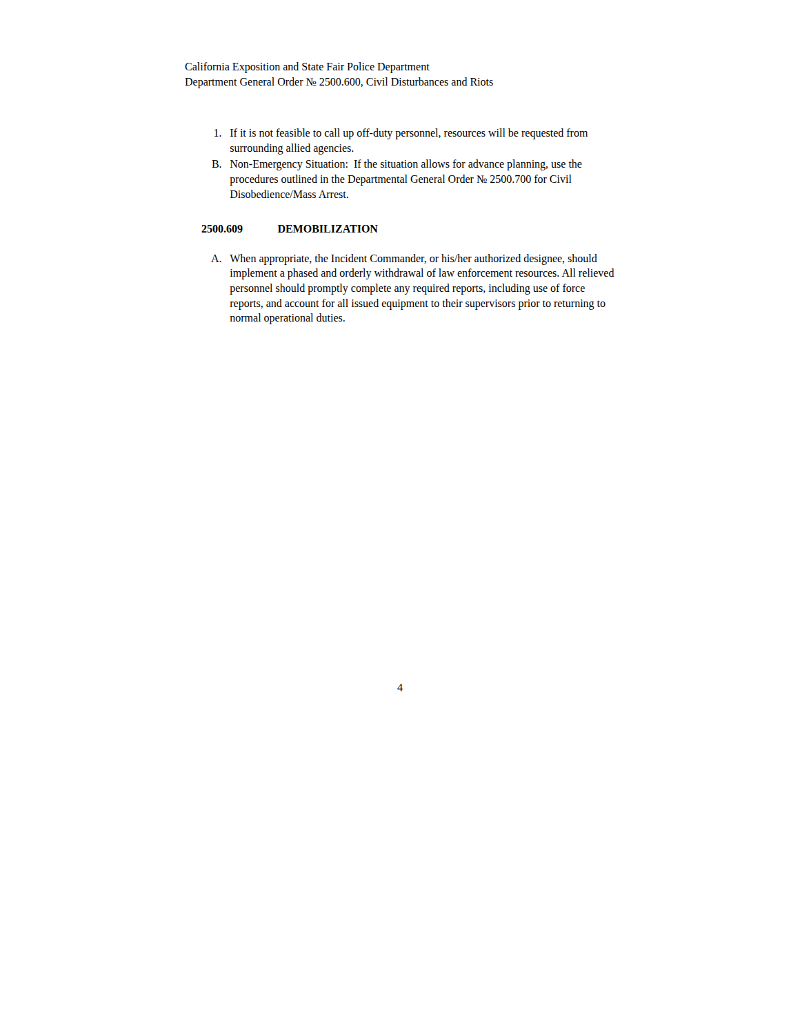California Exposition and State Fair Police Department
Department General Order № 2500.600, Civil Disturbances and Riots
If it is not feasible to call up off-duty personnel, resources will be requested from surrounding allied agencies.
Non-Emergency Situation: If the situation allows for advance planning, use the procedures outlined in the Departmental General Order № 2500.700 for Civil Disobedience/Mass Arrest.
2500.609 DEMOBILIZATION
When appropriate, the Incident Commander, or his/her authorized designee, should implement a phased and orderly withdrawal of law enforcement resources. All relieved personnel should promptly complete any required reports, including use of force reports, and account for all issued equipment to their supervisors prior to returning to normal operational duties.
4